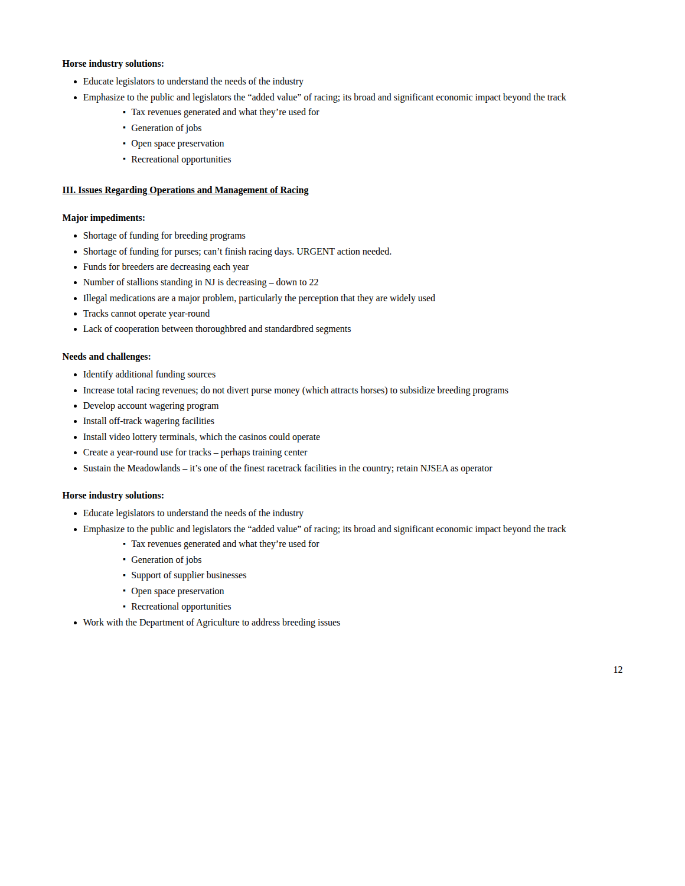Horse industry solutions:
Educate legislators to understand the needs of the industry
Emphasize to the public and legislators the “added value” of racing; its broad and significant economic impact beyond the track
Tax revenues generated and what they’re used for
Generation of jobs
Open space preservation
Recreational opportunities
III. Issues Regarding Operations and Management of Racing
Major impediments:
Shortage of funding for breeding programs
Shortage of funding for purses; can’t finish racing days. URGENT action needed.
Funds for breeders are decreasing each year
Number of stallions standing in NJ is decreasing – down to 22
Illegal medications are a major problem, particularly the perception that they are widely used
Tracks cannot operate year-round
Lack of cooperation between thoroughbred and standardbred segments
Needs and challenges:
Identify additional funding sources
Increase total racing revenues; do not divert purse money (which attracts horses) to subsidize breeding programs
Develop account wagering program
Install off-track wagering facilities
Install video lottery terminals, which the casinos could operate
Create a year-round use for tracks – perhaps training center
Sustain the Meadowlands – it’s one of the finest racetrack facilities in the country; retain NJSEA as operator
Horse industry solutions:
Educate legislators to understand the needs of the industry
Emphasize to the public and legislators the “added value” of racing; its broad and significant economic impact beyond the track
Tax revenues generated and what they’re used for
Generation of jobs
Support of supplier businesses
Open space preservation
Recreational opportunities
Work with the Department of Agriculture to address breeding issues
12